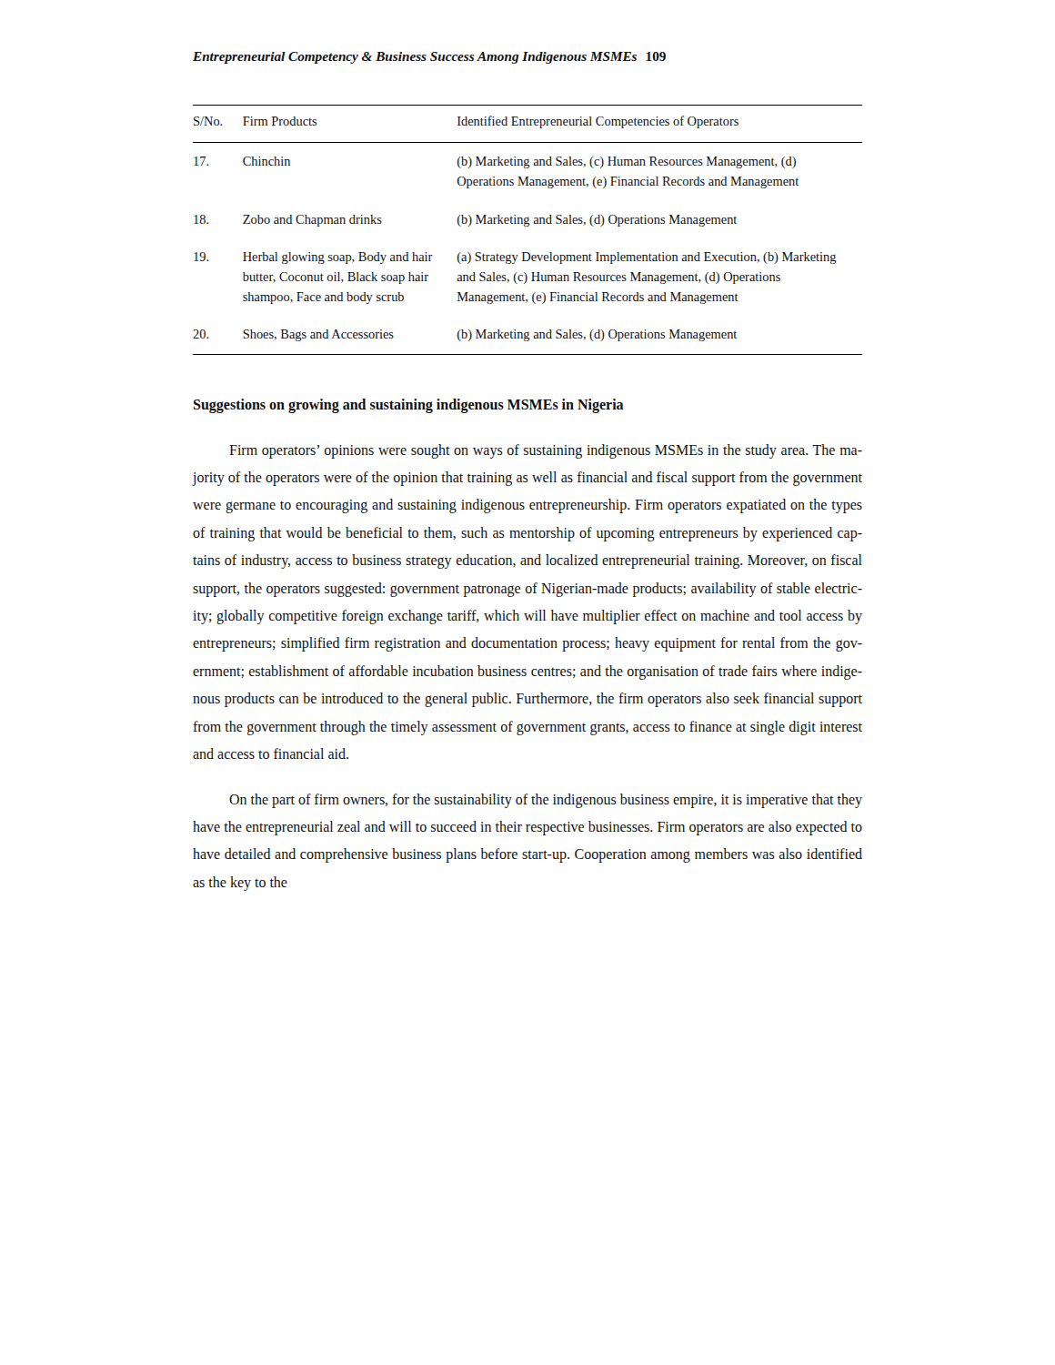Entrepreneurial Competency & Business Success Among Indigenous MSMEs109
| S/No. | Firm Products | Identified Entrepreneurial Competencies of Operators |
| --- | --- | --- |
| 17. | Chinchin | (b) Marketing and Sales, (c) Human Resources Management, (d) Operations Management, (e) Financial Records and Management |
| 18. | Zobo and Chapman drinks | (b) Marketing and Sales, (d) Operations Management |
| 19. | Herbal glowing soap, Body and hair butter, Coconut oil, Black soap hair shampoo, Face and body scrub | (a) Strategy Development Implementation and Execution, (b) Marketing and Sales, (c) Human Resources Management, (d) Operations Management, (e) Financial Records and Management |
| 20. | Shoes, Bags and Accessories | (b) Marketing and Sales, (d) Operations Management |
Suggestions on growing and sustaining indigenous MSMEs in Nigeria
Firm operators’ opinions were sought on ways of sustaining indigenous MSMEs in the study area. The majority of the operators were of the opinion that training as well as financial and fiscal support from the government were germane to encouraging and sustaining indigenous entrepreneurship. Firm operators expatiated on the types of training that would be beneficial to them, such as mentorship of upcoming entrepreneurs by experienced captains of industry, access to business strategy education, and localized entrepreneurial training. Moreover, on fiscal support, the operators suggested: government patronage of Nigerian-made products; availability of stable electricity; globally competitive foreign exchange tariff, which will have multiplier effect on machine and tool access by entrepreneurs; simplified firm registration and documentation process; heavy equipment for rental from the government; establishment of affordable incubation business centres; and the organisation of trade fairs where indigenous products can be introduced to the general public. Furthermore, the firm operators also seek financial support from the government through the timely assessment of government grants, access to finance at single digit interest and access to financial aid.
On the part of firm owners, for the sustainability of the indigenous business empire, it is imperative that they have the entrepreneurial zeal and will to succeed in their respective businesses. Firm operators are also expected to have detailed and comprehensive business plans before start-up. Cooperation among members was also identified as the key to the